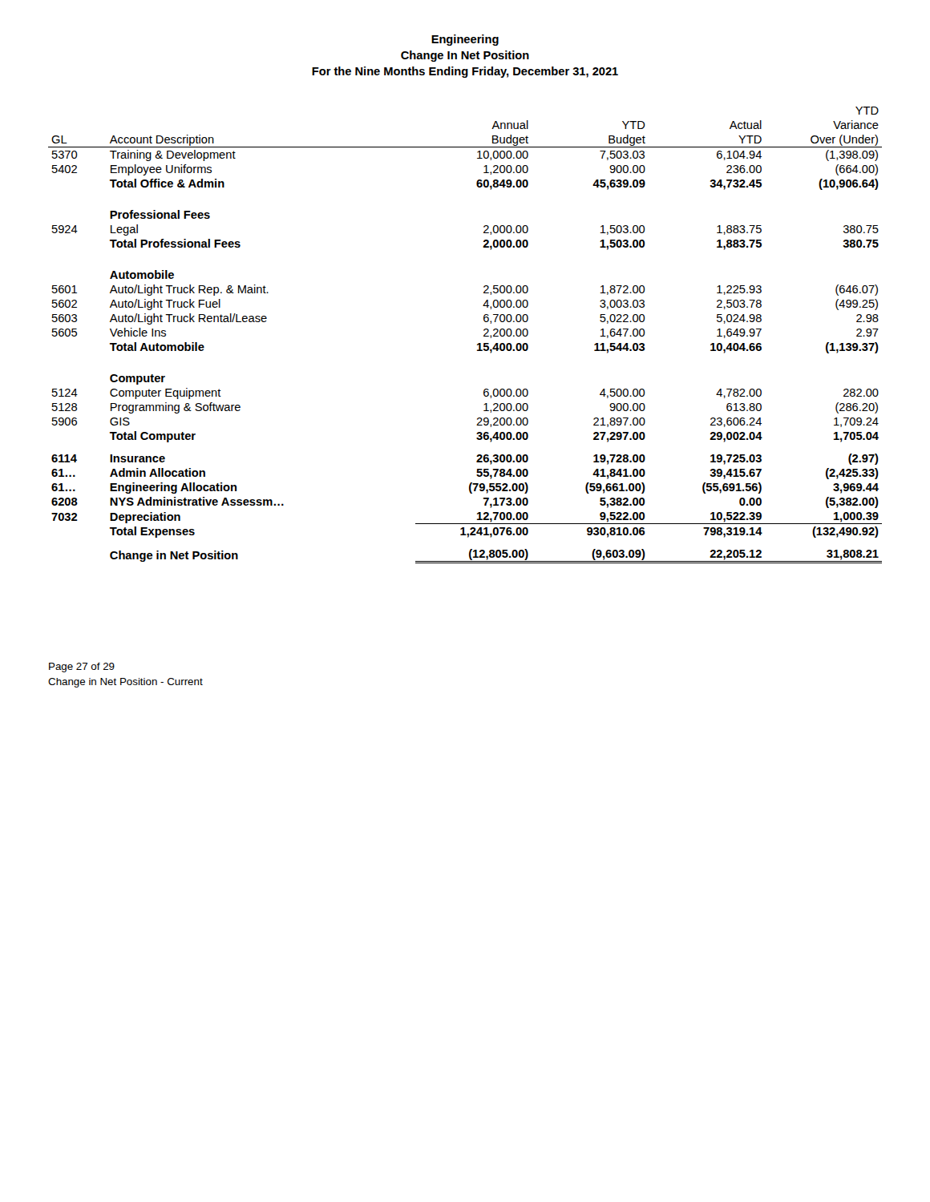Engineering
Change In Net Position
For the Nine Months Ending Friday, December 31, 2021
| | | | | | YTD |
| --- | --- | --- | --- | --- | --- |
| | | Annual | YTD | Actual | Variance |
| GL | Account Description | Budget | Budget | YTD | Over (Under) |
| 5370 | Training & Development | 10,000.00 | 7,503.03 | 6,104.94 | (1,398.09) |
| 5402 | Employee Uniforms | 1,200.00 | 900.00 | 236.00 | (664.00) |
| | Total Office & Admin | 60,849.00 | 45,639.09 | 34,732.45 | (10,906.64) |
| | Professional Fees | | | | |
| 5924 | Legal | 2,000.00 | 1,503.00 | 1,883.75 | 380.75 |
| | Total Professional Fees | 2,000.00 | 1,503.00 | 1,883.75 | 380.75 |
| | Automobile | | | | |
| 5601 | Auto/Light Truck Rep. & Maint. | 2,500.00 | 1,872.00 | 1,225.93 | (646.07) |
| 5602 | Auto/Light Truck Fuel | 4,000.00 | 3,003.03 | 2,503.78 | (499.25) |
| 5603 | Auto/Light Truck Rental/Lease | 6,700.00 | 5,022.00 | 5,024.98 | 2.98 |
| 5605 | Vehicle Ins | 2,200.00 | 1,647.00 | 1,649.97 | 2.97 |
| | Total Automobile | 15,400.00 | 11,544.03 | 10,404.66 | (1,139.37) |
| | Computer | | | | |
| 5124 | Computer Equipment | 6,000.00 | 4,500.00 | 4,782.00 | 282.00 |
| 5128 | Programming & Software | 1,200.00 | 900.00 | 613.80 | (286.20) |
| 5906 | GIS | 29,200.00 | 21,897.00 | 23,606.24 | 1,709.24 |
| | Total Computer | 36,400.00 | 27,297.00 | 29,002.04 | 1,705.04 |
| 6114 | Insurance | 26,300.00 | 19,728.00 | 19,725.03 | (2.97) |
| 61… | Admin Allocation | 55,784.00 | 41,841.00 | 39,415.67 | (2,425.33) |
| 61… | Engineering Allocation | (79,552.00) | (59,661.00) | (55,691.56) | 3,969.44 |
| 6208 | NYS Administrative Assessm… | 7,173.00 | 5,382.00 | 0.00 | (5,382.00) |
| 7032 | Depreciation | 12,700.00 | 9,522.00 | 10,522.39 | 1,000.39 |
| | Total Expenses | 1,241,076.00 | 930,810.06 | 798,319.14 | (132,490.92) |
| | Change in Net Position | (12,805.00) | (9,603.09) | 22,205.12 | 31,808.21 |
Page 27 of 29
Change in Net Position - Current